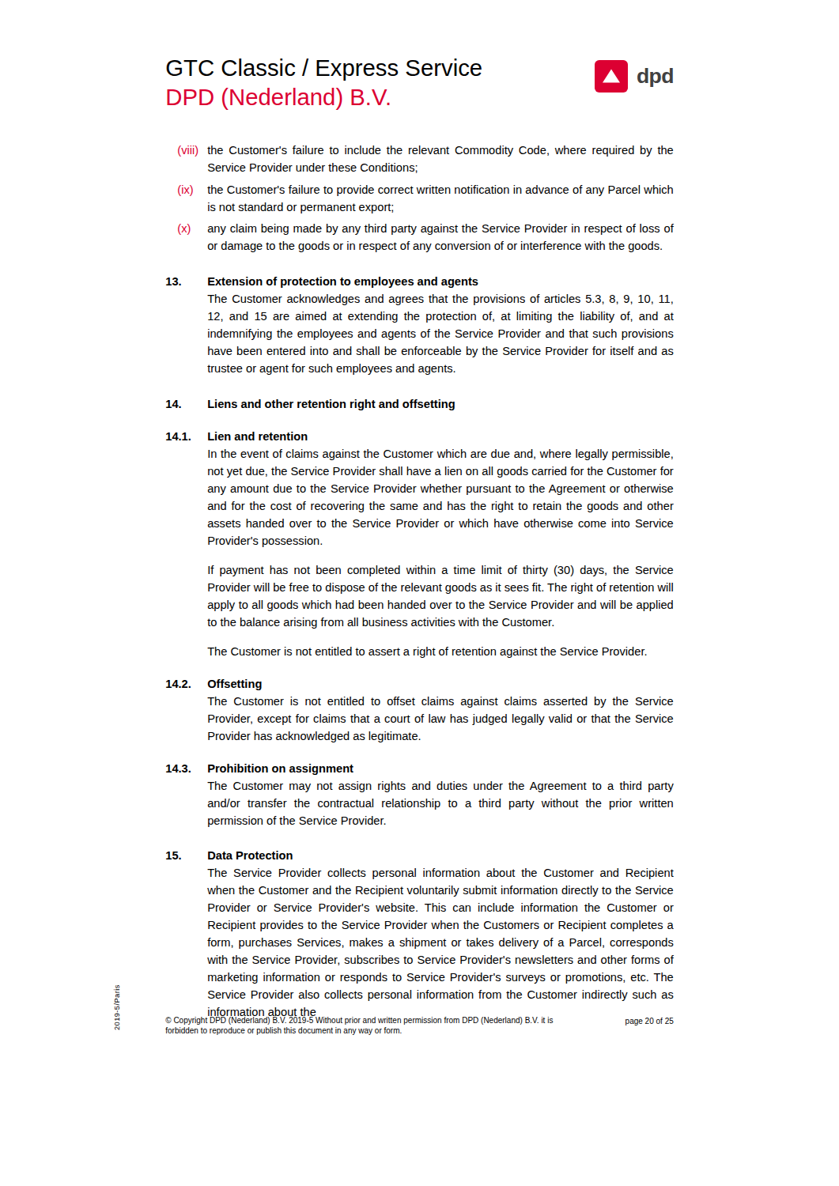2019-5/Paris
GTC Classic / Express Service
DPD (Nederland) B.V.
dpd
(viii) the Customer's failure to include the relevant Commodity Code, where required by the Service Provider under these Conditions;
(ix) the Customer's failure to provide correct written notification in advance of any Parcel which is not standard or permanent export;
(x) any claim being made by any third party against the Service Provider in respect of loss of or damage to the goods or in respect of any conversion of or interference with the goods.
13. Extension of protection to employees and agents
The Customer acknowledges and agrees that the provisions of articles 5.3, 8, 9, 10, 11, 12, and 15 are aimed at extending the protection of, at limiting the liability of, and at indemnifying the employees and agents of the Service Provider and that such provisions have been entered into and shall be enforceable by the Service Provider for itself and as trustee or agent for such employees and agents.
14. Liens and other retention right and offsetting
14.1. Lien and retention
In the event of claims against the Customer which are due and, where legally permissible, not yet due, the Service Provider shall have a lien on all goods carried for the Customer for any amount due to the Service Provider whether pursuant to the Agreement or otherwise and for the cost of recovering the same and has the right to retain the goods and other assets handed over to the Service Provider or which have otherwise come into Service Provider's possession.
If payment has not been completed within a time limit of thirty (30) days, the Service Provider will be free to dispose of the relevant goods as it sees fit. The right of retention will apply to all goods which had been handed over to the Service Provider and will be applied to the balance arising from all business activities with the Customer.
The Customer is not entitled to assert a right of retention against the Service Provider.
14.2. Offsetting
The Customer is not entitled to offset claims against claims asserted by the Service Provider, except for claims that a court of law has judged legally valid or that the Service Provider has acknowledged as legitimate.
14.3. Prohibition on assignment
The Customer may not assign rights and duties under the Agreement to a third party and/or transfer the contractual relationship to a third party without the prior written permission of the Service Provider.
15. Data Protection
The Service Provider collects personal information about the Customer and Recipient when the Customer and the Recipient voluntarily submit information directly to the Service Provider or Service Provider's website. This can include information the Customer or Recipient provides to the Service Provider when the Customers or Recipient completes a form, purchases Services, makes a shipment or takes delivery of a Parcel, corresponds with the Service Provider, subscribes to Service Provider's newsletters and other forms of marketing information or responds to Service Provider's surveys or promotions, etc. The Service Provider also collects personal information from the Customer indirectly such as information about the
© Copyright DPD (Nederland) B.V. 2019-5 Without prior and written permission from DPD (Nederland) B.V. it is forbidden to reproduce or publish this document in any way or form.
page 20 of 25